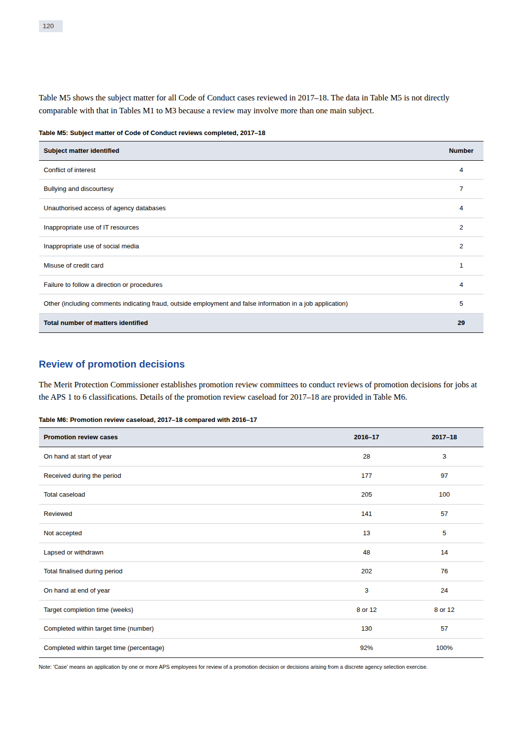120
Table M5 shows the subject matter for all Code of Conduct cases reviewed in 2017–18. The data in Table M5 is not directly comparable with that in Tables M1 to M3 because a review may involve more than one main subject.
Table M5: Subject matter of Code of Conduct reviews completed, 2017–18
| Subject matter identified | Number |
| --- | --- |
| Conflict of interest | 4 |
| Bullying and discourtesy | 7 |
| Unauthorised access of agency databases | 4 |
| Inappropriate use of IT resources | 2 |
| Inappropriate use of social media | 2 |
| Misuse of credit card | 1 |
| Failure to follow a direction or procedures | 4 |
| Other (including comments indicating fraud, outside employment and false information in a job application) | 5 |
| Total number of matters identified | 29 |
Review of promotion decisions
The Merit Protection Commissioner establishes promotion review committees to conduct reviews of promotion decisions for jobs at the APS 1 to 6 classifications. Details of the promotion review caseload for 2017–18 are provided in Table M6.
Table M6: Promotion review caseload, 2017–18 compared with 2016–17
| Promotion review cases | 2016–17 | 2017–18 |
| --- | --- | --- |
| On hand at start of year | 28 | 3 |
| Received during the period | 177 | 97 |
| Total caseload | 205 | 100 |
| Reviewed | 141 | 57 |
| Not accepted | 13 | 5 |
| Lapsed or withdrawn | 48 | 14 |
| Total finalised during period | 202 | 76 |
| On hand at end of year | 3 | 24 |
| Target completion time (weeks) | 8 or 12 | 8 or 12 |
| Completed within target time (number) | 130 | 57 |
| Completed within target time (percentage) | 92% | 100% |
Note: ‘Case’ means an application by one or more APS employees for review of a promotion decision or decisions arising from a discrete agency selection exercise.